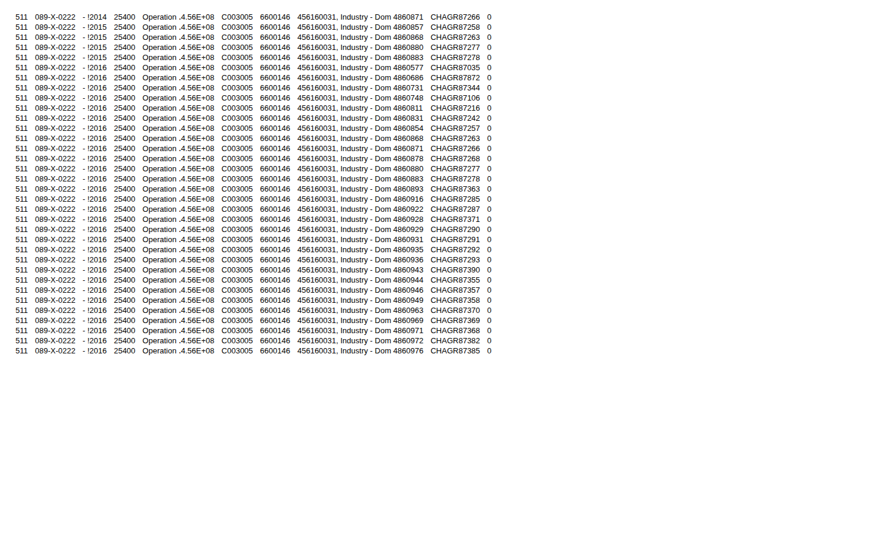| 511 | 089-X-0222 | - !2014 | 25400 | Operation ․4.56E+08 | C003005 | 6600146 | 456160031, Industry - Dom 4860871 | CHAGR87266 | 0 |
| 511 | 089-X-0222 | - !2015 | 25400 | Operation ․4.56E+08 | C003005 | 6600146 | 456160031, Industry - Dom 4860857 | CHAGR87258 | 0 |
| 511 | 089-X-0222 | - !2015 | 25400 | Operation ․4.56E+08 | C003005 | 6600146 | 456160031, Industry - Dom 4860868 | CHAGR87263 | 0 |
| 511 | 089-X-0222 | - !2015 | 25400 | Operation ․4.56E+08 | C003005 | 6600146 | 456160031, Industry - Dom 4860880 | CHAGR87277 | 0 |
| 511 | 089-X-0222 | - !2015 | 25400 | Operation ․4.56E+08 | C003005 | 6600146 | 456160031, Industry - Dom 4860883 | CHAGR87278 | 0 |
| 511 | 089-X-0222 | - !2016 | 25400 | Operation ․4.56E+08 | C003005 | 6600146 | 456160031, Industry - Dom 4860577 | CHAGR87035 | 0 |
| 511 | 089-X-0222 | - !2016 | 25400 | Operation ․4.56E+08 | C003005 | 6600146 | 456160031, Industry - Dom 4860686 | CHAGR87872 | 0 |
| 511 | 089-X-0222 | - !2016 | 25400 | Operation ․4.56E+08 | C003005 | 6600146 | 456160031, Industry - Dom 4860731 | CHAGR87344 | 0 |
| 511 | 089-X-0222 | - !2016 | 25400 | Operation ․4.56E+08 | C003005 | 6600146 | 456160031, Industry - Dom 4860748 | CHAGR87106 | 0 |
| 511 | 089-X-0222 | - !2016 | 25400 | Operation ․4.56E+08 | C003005 | 6600146 | 456160031, Industry - Dom 4860811 | CHAGR87216 | 0 |
| 511 | 089-X-0222 | - !2016 | 25400 | Operation ․4.56E+08 | C003005 | 6600146 | 456160031, Industry - Dom 4860831 | CHAGR87242 | 0 |
| 511 | 089-X-0222 | - !2016 | 25400 | Operation ․4.56E+08 | C003005 | 6600146 | 456160031, Industry - Dom 4860854 | CHAGR87257 | 0 |
| 511 | 089-X-0222 | - !2016 | 25400 | Operation ․4.56E+08 | C003005 | 6600146 | 456160031, Industry - Dom 4860868 | CHAGR87263 | 0 |
| 511 | 089-X-0222 | - !2016 | 25400 | Operation ․4.56E+08 | C003005 | 6600146 | 456160031, Industry - Dom 4860871 | CHAGR87266 | 0 |
| 511 | 089-X-0222 | - !2016 | 25400 | Operation ․4.56E+08 | C003005 | 6600146 | 456160031, Industry - Dom 4860878 | CHAGR87268 | 0 |
| 511 | 089-X-0222 | - !2016 | 25400 | Operation ․4.56E+08 | C003005 | 6600146 | 456160031, Industry - Dom 4860880 | CHAGR87277 | 0 |
| 511 | 089-X-0222 | - !2016 | 25400 | Operation ․4.56E+08 | C003005 | 6600146 | 456160031, Industry - Dom 4860883 | CHAGR87278 | 0 |
| 511 | 089-X-0222 | - !2016 | 25400 | Operation ․4.56E+08 | C003005 | 6600146 | 456160031, Industry - Dom 4860893 | CHAGR87363 | 0 |
| 511 | 089-X-0222 | - !2016 | 25400 | Operation ․4.56E+08 | C003005 | 6600146 | 456160031, Industry - Dom 4860916 | CHAGR87285 | 0 |
| 511 | 089-X-0222 | - !2016 | 25400 | Operation ․4.56E+08 | C003005 | 6600146 | 456160031, Industry - Dom 4860922 | CHAGR87287 | 0 |
| 511 | 089-X-0222 | - !2016 | 25400 | Operation ․4.56E+08 | C003005 | 6600146 | 456160031, Industry - Dom 4860928 | CHAGR87371 | 0 |
| 511 | 089-X-0222 | - !2016 | 25400 | Operation ․4.56E+08 | C003005 | 6600146 | 456160031, Industry - Dom 4860929 | CHAGR87290 | 0 |
| 511 | 089-X-0222 | - !2016 | 25400 | Operation ․4.56E+08 | C003005 | 6600146 | 456160031, Industry - Dom 4860931 | CHAGR87291 | 0 |
| 511 | 089-X-0222 | - !2016 | 25400 | Operation ․4.56E+08 | C003005 | 6600146 | 456160031, Industry - Dom 4860935 | CHAGR87292 | 0 |
| 511 | 089-X-0222 | - !2016 | 25400 | Operation ․4.56E+08 | C003005 | 6600146 | 456160031, Industry - Dom 4860936 | CHAGR87293 | 0 |
| 511 | 089-X-0222 | - !2016 | 25400 | Operation ․4.56E+08 | C003005 | 6600146 | 456160031, Industry - Dom 4860943 | CHAGR87390 | 0 |
| 511 | 089-X-0222 | - !2016 | 25400 | Operation ․4.56E+08 | C003005 | 6600146 | 456160031, Industry - Dom 4860944 | CHAGR87355 | 0 |
| 511 | 089-X-0222 | - !2016 | 25400 | Operation ․4.56E+08 | C003005 | 6600146 | 456160031, Industry - Dom 4860946 | CHAGR87357 | 0 |
| 511 | 089-X-0222 | - !2016 | 25400 | Operation ․4.56E+08 | C003005 | 6600146 | 456160031, Industry - Dom 4860949 | CHAGR87358 | 0 |
| 511 | 089-X-0222 | - !2016 | 25400 | Operation ․4.56E+08 | C003005 | 6600146 | 456160031, Industry - Dom 4860963 | CHAGR87370 | 0 |
| 511 | 089-X-0222 | - !2016 | 25400 | Operation ․4.56E+08 | C003005 | 6600146 | 456160031, Industry - Dom 4860969 | CHAGR87369 | 0 |
| 511 | 089-X-0222 | - !2016 | 25400 | Operation ․4.56E+08 | C003005 | 6600146 | 456160031, Industry - Dom 4860971 | CHAGR87368 | 0 |
| 511 | 089-X-0222 | - !2016 | 25400 | Operation ․4.56E+08 | C003005 | 6600146 | 456160031, Industry - Dom 4860972 | CHAGR87382 | 0 |
| 511 | 089-X-0222 | - !2016 | 25400 | Operation ․4.56E+08 | C003005 | 6600146 | 456160031, Industry - Dom 4860976 | CHAGR87385 | 0 |